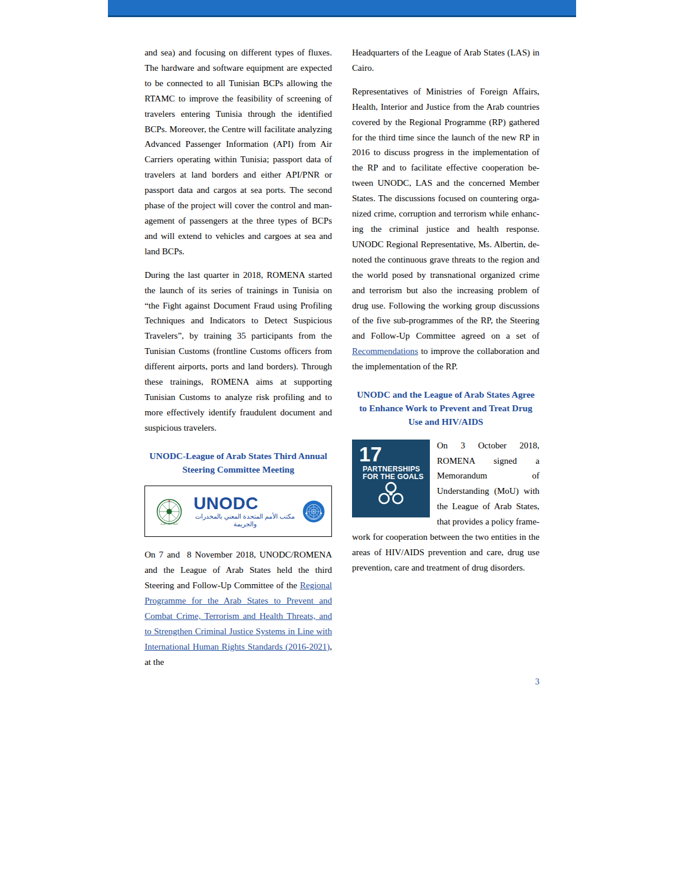and sea) and focusing on different types of fluxes. The hardware and software equipment are expected to be connected to all Tunisian BCPs allowing the RTAMC to improve the feasibility of screening of travelers entering Tunisia through the identified BCPs. Moreover, the Centre will facilitate analyzing Advanced Passenger Information (API) from Air Carriers operating within Tunisia; passport data of travelers at land borders and either API/PNR or passport data and cargos at sea ports. The second phase of the project will cover the control and management of passengers at the three types of BCPs and will extend to vehicles and cargoes at sea and land BCPs.
During the last quarter in 2018, ROMENA started the launch of its series of trainings in Tunisia on “the Fight against Document Fraud using Profiling Techniques and Indicators to Detect Suspicious Travelers”, by training 35 participants from the Tunisian Customs (frontline Customs officers from different airports, ports and land borders). Through these trainings, ROMENA aims at supporting Tunisian Customs to analyze risk profiling and to more effectively identify fraudulent document and suspicious travelers.
UNODC-League of Arab States Third Annual Steering Committee Meeting
جامعة الدول العربية
UNODC
مكتب الأمم المتحدة المعني بالمخدرات والجريمة
On 7 and 8 November 2018, UNODC/ROMENA and the League of Arab States held the third Steering and Follow-Up Committee of the Regional Programme for the Arab States to Prevent and Combat Crime, Terrorism and Health Threats, and to Strengthen Criminal Justice Systems in Line with International Human Rights Standards (2016-2021), at the
Headquarters of the League of Arab States (LAS) in Cairo.
Representatives of Ministries of Foreign Affairs, Health, Interior and Justice from the Arab countries covered by the Regional Programme (RP) gathered for the third time since the launch of the new RP in 2016 to discuss progress in the implementation of the RP and to facilitate effective cooperation between UNODC, LAS and the concerned Member States. The discussions focused on countering organized crime, corruption and terrorism while enhancing the criminal justice and health response. UNODC Regional Representative, Ms. Albertin, denoted the continuous grave threats to the region and the world posed by transnational organized crime and terrorism but also the increasing problem of drug use. Following the working group discussions of the five sub-programmes of the RP, the Steering and Follow-Up Committee agreed on a set of Recommendations to improve the collaboration and the implementation of the RP.
UNODC and the League of Arab States Agree to Enhance Work to Prevent and Treat Drug Use and HIV/AIDS
17 PARTNERSHIPS
FOR THE GOALS
On 3 October 2018, ROMENA signed a Memorandum of Understanding (MoU) with the League of Arab States, that provides a policy framework for cooperation between the two entities in the areas of HIV/AIDS prevention and care, drug use prevention, care and treatment of drug disorders.
3